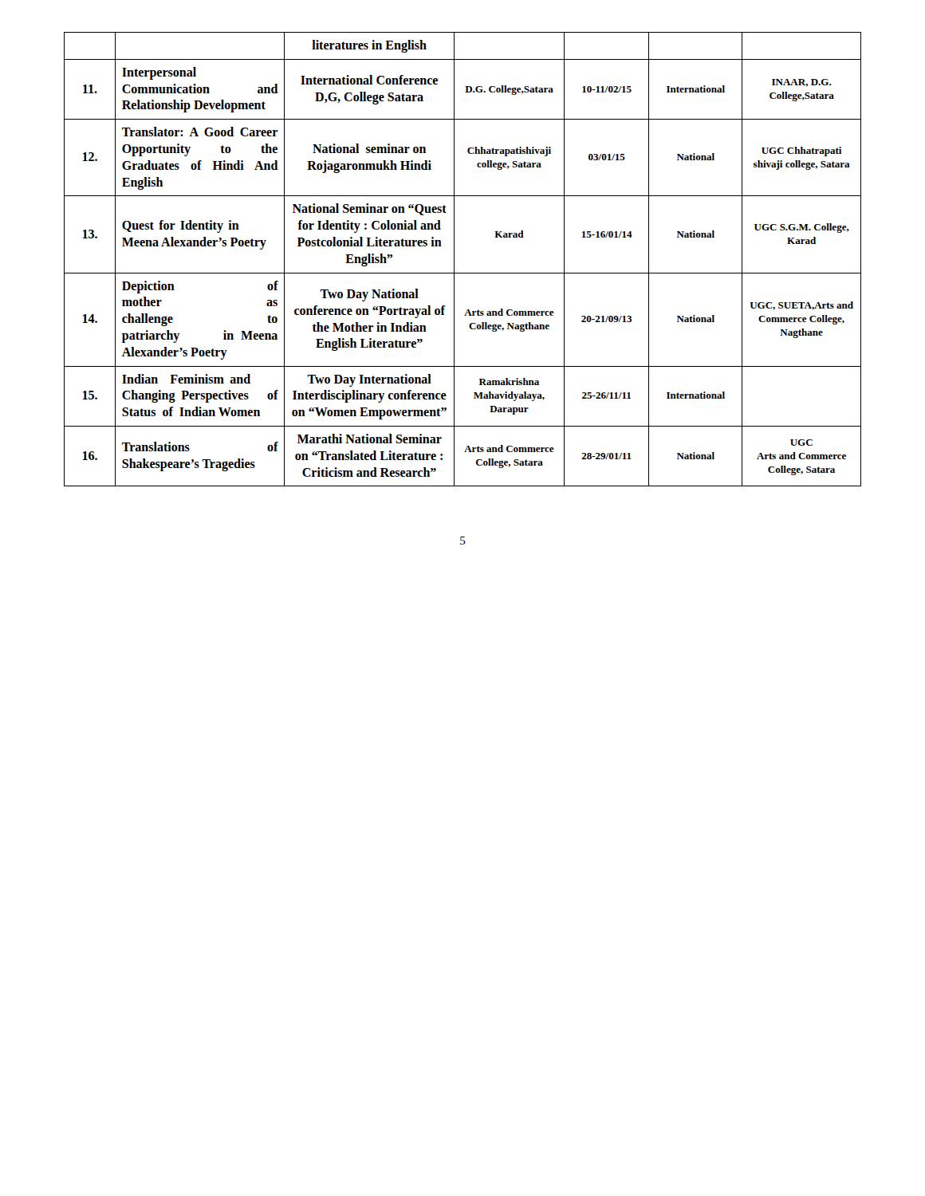| | | literatures in English | | | | |
| 11. | Interpersonal Communication and Relationship Development | International Conference D,G, College Satara | D.G. College,Satara | 10-11/02/15 | International | INAAR, D.G. College,Satara |
| 12. | Translator: A Good Career Opportunity to the Graduates of Hindi And English | National seminar on Rojagaronmukh Hindi | Chhatrapatishivaji college, Satara | 03/01/15 | National | UGC Chhatrapati shivaji college, Satara |
| 13. | Quest for Identity in Meena Alexander’s Poetry | National Seminar on “Quest for Identity : Colonial and Postcolonial Literatures in English” | Karad | 15-16/01/14 | National | UGC S.G.M. College, Karad |
| 14. | Depiction of mother as challenge to patriarchy in Meena Alexander’s Poetry | Two Day National conference on “Portrayal of the Mother in Indian English Literature” | Arts and Commerce College, Nagthane | 20-21/09/13 | National | UGC, SUETA,Arts and Commerce College, Nagthane |
| 15. | Indian Feminism and Changing Perspectives of Status of Indian Women | Two Day International Interdisciplinary conference on “Women Empowerment” | Ramakrishna Mahavidyalaya, Darapur | 25-26/11/11 | International | |
| 16. | Translations of Shakespeare’s Tragedies | Marathi National Seminar on “Translated Literature : Criticism and Research” | Arts and Commerce College, Satara | 28-29/01/11 | National | UGC Arts and Commerce College, Satara |
5